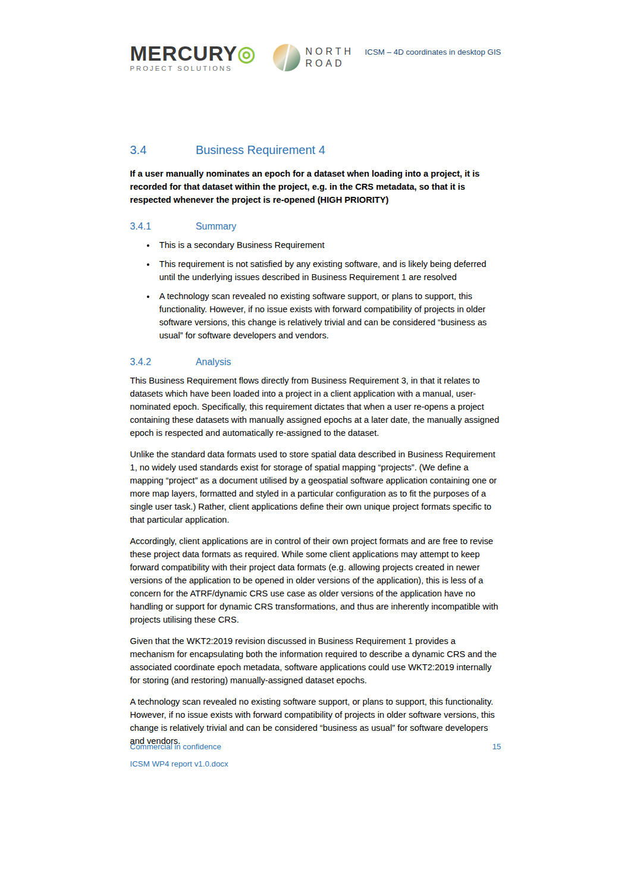MERCURY◎
PROJECT SOLUTIONS
NORTH
ROAD
ICSM – 4D coordinates in desktop GIS
3.4 Business Requirement 4
If a user manually nominates an epoch for a dataset when loading into a project, it is recorded for that dataset within the project, e.g. in the CRS metadata, so that it is respected whenever the project is re-opened (HIGH PRIORITY)
3.4.1 Summary
This is a secondary Business Requirement
This requirement is not satisfied by any existing software, and is likely being deferred until the underlying issues described in Business Requirement 1 are resolved
A technology scan revealed no existing software support, or plans to support, this functionality. However, if no issue exists with forward compatibility of projects in older software versions, this change is relatively trivial and can be considered “business as usual” for software developers and vendors.
3.4.2 Analysis
This Business Requirement flows directly from Business Requirement 3, in that it relates to datasets which have been loaded into a project in a client application with a manual, user-nominated epoch. Specifically, this requirement dictates that when a user re-opens a project containing these datasets with manually assigned epochs at a later date, the manually assigned epoch is respected and automatically re-assigned to the dataset.
Unlike the standard data formats used to store spatial data described in Business Requirement 1, no widely used standards exist for storage of spatial mapping “projects”. (We define a mapping “project” as a document utilised by a geospatial software application containing one or more map layers, formatted and styled in a particular configuration as to fit the purposes of a single user task.) Rather, client applications define their own unique project formats specific to that particular application.
Accordingly, client applications are in control of their own project formats and are free to revise these project data formats as required. While some client applications may attempt to keep forward compatibility with their project data formats (e.g. allowing projects created in newer versions of the application to be opened in older versions of the application), this is less of a concern for the ATRF/dynamic CRS use case as older versions of the application have no handling or support for dynamic CRS transformations, and thus are inherently incompatible with projects utilising these CRS.
Given that the WKT2:2019 revision discussed in Business Requirement 1 provides a mechanism for encapsulating both the information required to describe a dynamic CRS and the associated coordinate epoch metadata, software applications could use WKT2:2019 internally for storing (and restoring) manually-assigned dataset epochs.
A technology scan revealed no existing software support, or plans to support, this functionality. However, if no issue exists with forward compatibility of projects in older software versions, this change is relatively trivial and can be considered “business as usual” for software developers and vendors.
Commercial in confidence 15
ICSM WP4 report v1.0.docx